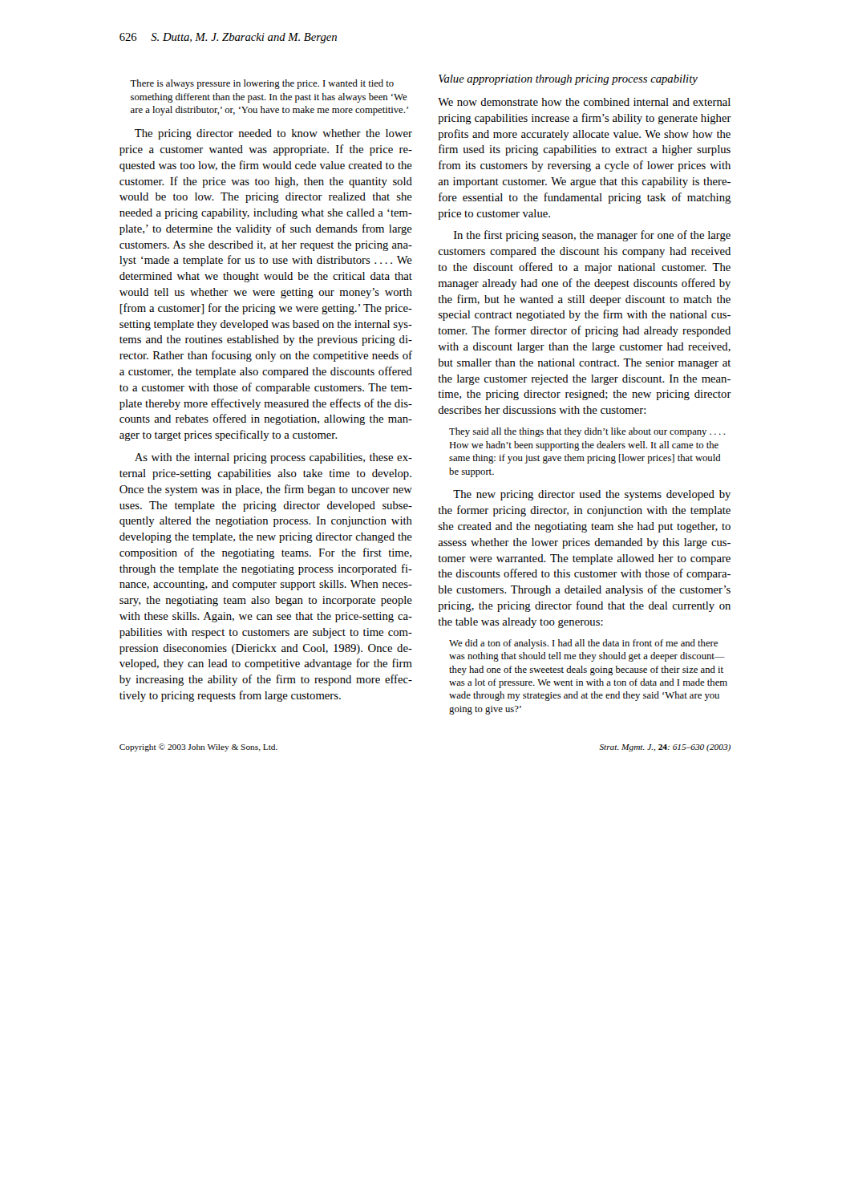626 S. Dutta, M. J. Zbaracki and M. Bergen
There is always pressure in lowering the price. I wanted it tied to something different than the past. In the past it has always been ‘We are a loyal distributor,’ or, ‘You have to make me more competitive.’
The pricing director needed to know whether the lower price a customer wanted was appropriate. If the price requested was too low, the firm would cede value created to the customer. If the price was too high, then the quantity sold would be too low. The pricing director realized that she needed a pricing capability, including what she called a ‘template,’ to determine the validity of such demands from large customers. As she described it, at her request the pricing analyst ‘made a template for us to use with distributors . . . . We determined what we thought would be the critical data that would tell us whether we were getting our money’s worth [from a customer] for the pricing we were getting.’ The price-setting template they developed was based on the internal systems and the routines established by the previous pricing director. Rather than focusing only on the competitive needs of a customer, the template also compared the discounts offered to a customer with those of comparable customers. The template thereby more effectively measured the effects of the discounts and rebates offered in negotiation, allowing the manager to target prices specifically to a customer.
As with the internal pricing process capabilities, these external price-setting capabilities also take time to develop. Once the system was in place, the firm began to uncover new uses. The template the pricing director developed subsequently altered the negotiation process. In conjunction with developing the template, the new pricing director changed the composition of the negotiating teams. For the first time, through the template the negotiating process incorporated finance, accounting, and computer support skills. When necessary, the negotiating team also began to incorporate people with these skills. Again, we can see that the price-setting capabilities with respect to customers are subject to time compression diseconomies (Dierickx and Cool, 1989). Once developed, they can lead to competitive advantage for the firm by increasing the ability of the firm to respond more effectively to pricing requests from large customers.
Value appropriation through pricing process capability
We now demonstrate how the combined internal and external pricing capabilities increase a firm’s ability to generate higher profits and more accurately allocate value. We show how the firm used its pricing capabilities to extract a higher surplus from its customers by reversing a cycle of lower prices with an important customer. We argue that this capability is therefore essential to the fundamental pricing task of matching price to customer value.
In the first pricing season, the manager for one of the large customers compared the discount his company had received to the discount offered to a major national customer. The manager already had one of the deepest discounts offered by the firm, but he wanted a still deeper discount to match the special contract negotiated by the firm with the national customer. The former director of pricing had already responded with a discount larger than the large customer had received, but smaller than the national contract. The senior manager at the large customer rejected the larger discount. In the meantime, the pricing director resigned; the new pricing director describes her discussions with the customer:
They said all the things that they didn’t like about our company . . . . How we hadn’t been supporting the dealers well. It all came to the same thing: if you just gave them pricing [lower prices] that would be support.
The new pricing director used the systems developed by the former pricing director, in conjunction with the template she created and the negotiating team she had put together, to assess whether the lower prices demanded by this large customer were warranted. The template allowed her to compare the discounts offered to this customer with those of comparable customers. Through a detailed analysis of the customer’s pricing, the pricing director found that the deal currently on the table was already too generous:
We did a ton of analysis. I had all the data in front of me and there was nothing that should tell me they should get a deeper discount—they had one of the sweetest deals going because of their size and it was a lot of pressure. We went in with a ton of data and I made them wade through my strategies and at the end they said ‘What are you going to give us?’
Copyright © 2003 John Wiley & Sons, Ltd. Strat. Mgmt. J., 24: 615–630 (2003)